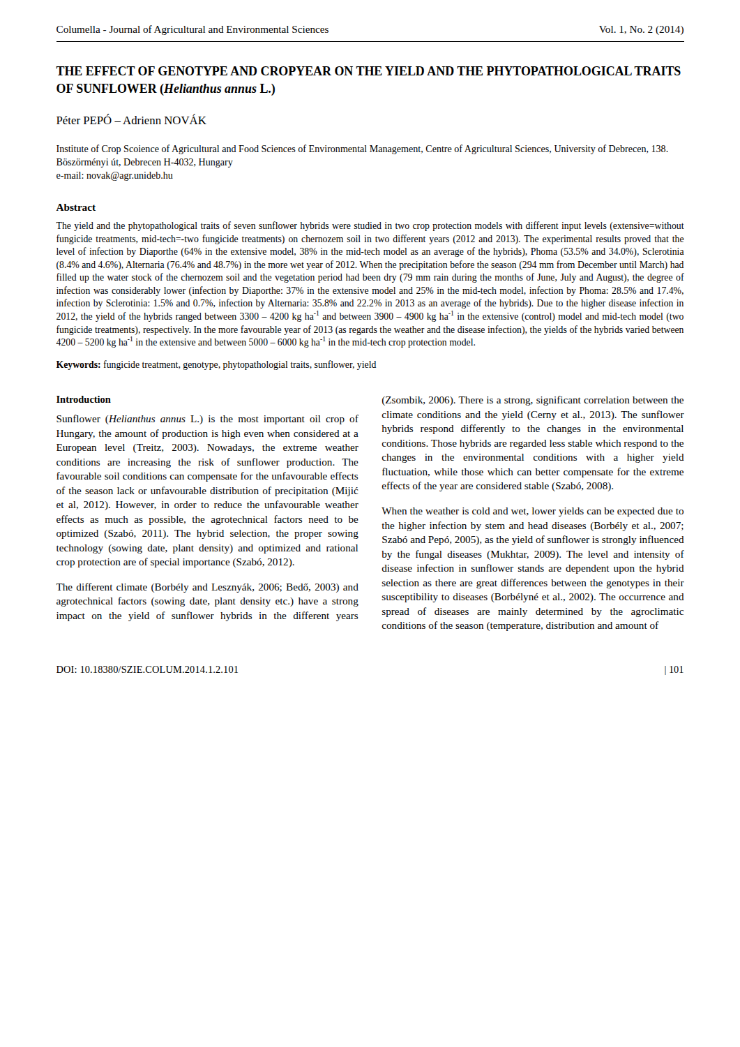Columella - Journal of Agricultural and Environmental Sciences Vol. 1, No. 2 (2014)
The effect of genotype and cropyear on the yield and the phytopathological traits of sunflower (Helianthus annus L.)
Péter PEPÓ – Adrienn NOVÁK
Institute of Crop Scoience of Agricultural and Food Sciences of Environmental Management, Centre of Agricultural Sciences, University of Debrecen, 138. Böszörményi út, Debrecen H-4032, Hungary
e-mail: novak@agr.unideb.hu
Abstract
The yield and the phytopathological traits of seven sunflower hybrids were studied in two crop protection models with different input levels (extensive=without fungicide treatments, mid-tech=-two fungicide treatments) on chernozem soil in two different years (2012 and 2013). The experimental results proved that the level of infection by Diaporthe (64% in the extensive model, 38% in the mid-tech model as an average of the hybrids), Phoma (53.5% and 34.0%), Sclerotinia (8.4% and 4.6%), Alternaria (76.4% and 48.7%) in the more wet year of 2012. When the precipitation before the season (294 mm from December until March) had filled up the water stock of the chernozem soil and the vegetation period had been dry (79 mm rain during the months of June, July and August), the degree of infection was considerably lower (infection by Diaporthe: 37% in the extensive model and 25% in the mid-tech model, infection by Phoma: 28.5% and 17.4%, infection by Sclerotinia: 1.5% and 0.7%, infection by Alternaria: 35.8% and 22.2% in 2013 as an average of the hybrids). Due to the higher disease infection in 2012, the yield of the hybrids ranged between 3300 – 4200 kg ha-1 and between 3900 – 4900 kg ha-1 in the extensive (control) model and mid-tech model (two fungicide treatments), respectively. In the more favourable year of 2013 (as regards the weather and the disease infection), the yields of the hybrids varied between 4200 – 5200 kg ha-1 in the extensive and between 5000 – 6000 kg ha-1 in the mid-tech crop protection model.
Keywords: fungicide treatment, genotype, phytopathologial traits, sunflower, yield
Introduction
Sunflower (Helianthus annus L.) is the most important oil crop of Hungary, the amount of production is high even when considered at a European level (Treitz, 2003). Nowadays, the extreme weather conditions are increasing the risk of sunflower production. The favourable soil conditions can compensate for the unfavourable effects of the season lack or unfavourable distribution of precipitation (Mijić et al, 2012). However, in order to reduce the unfavourable weather effects as much as possible, the agrotechnical factors need to be optimized (Szabó, 2011). The hybrid selection, the proper sowing technology (sowing date, plant density) and optimized and rational crop protection are of special importance (Szabó, 2012).
The different climate (Borbély and Lesznyák, 2006; Bedő, 2003) and agrotechnical factors (sowing date, plant density etc.) have a strong impact on the yield of sunflower hybrids in the different years (Zsombik, 2006). There is a strong, significant correlation between the climate conditions and the yield (Cerny et al., 2013). The sunflower hybrids respond differently to the changes in the environmental conditions. Those hybrids are regarded less stable which respond to the changes in the environmental conditions with a higher yield fluctuation, while those which can better compensate for the extreme effects of the year are considered stable (Szabó, 2008).
When the weather is cold and wet, lower yields can be expected due to the higher infection by stem and head diseases (Borbély et al., 2007; Szabó and Pepó, 2005), as the yield of sunflower is strongly influenced by the fungal diseases (Mukhtar, 2009). The level and intensity of disease infection in sunflower stands are dependent upon the hybrid selection as there are great differences between the genotypes in their susceptibility to diseases (Borbélyné et al., 2002). The occurrence and spread of diseases are mainly determined by the agroclimatic conditions of the season (temperature, distribution and amount of
DOI: 10.18380/SZIE.COLUM.2014.1.2.101 | 101